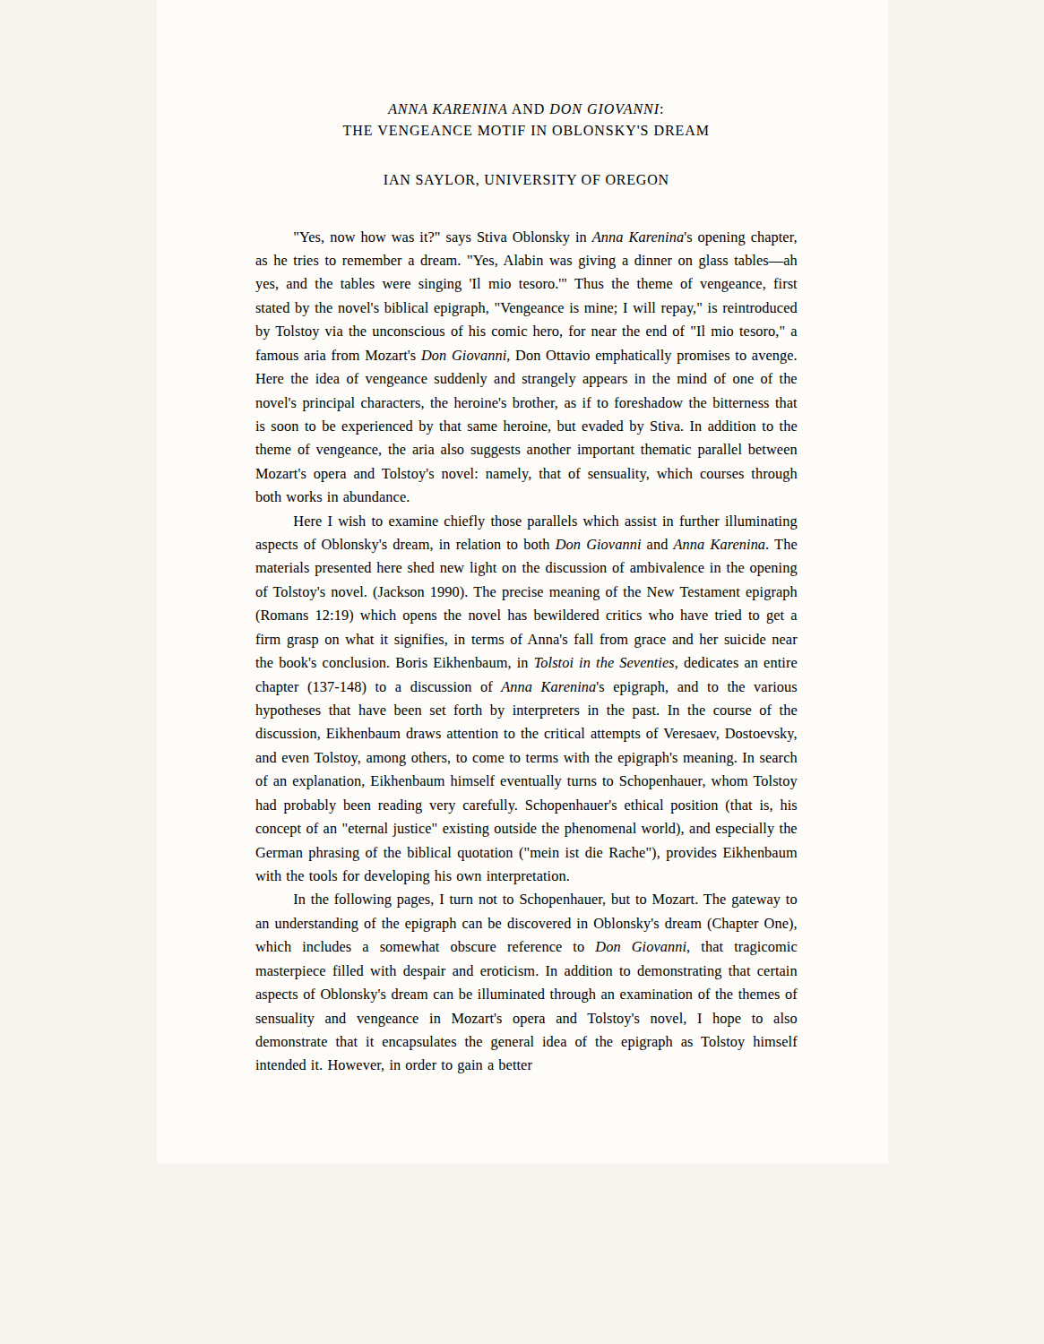Anna Karenina and Don Giovanni:
The Vengeance Motif in Oblonsky's Dream
Ian Saylor, University of Oregon
"Yes, now how was it?" says Stiva Oblonsky in Anna Karenina's opening chapter, as he tries to remember a dream. "Yes, Alabin was giving a dinner on glass tables—ah yes, and the tables were singing 'Il mio tesoro.'" Thus the theme of vengeance, first stated by the novel's biblical epigraph, "Vengeance is mine; I will repay," is reintroduced by Tolstoy via the unconscious of his comic hero, for near the end of "Il mio tesoro," a famous aria from Mozart's Don Giovanni, Don Ottavio emphatically promises to avenge. Here the idea of vengeance suddenly and strangely appears in the mind of one of the novel's principal characters, the heroine's brother, as if to foreshadow the bitterness that is soon to be experienced by that same heroine, but evaded by Stiva. In addition to the theme of vengeance, the aria also suggests another important thematic parallel between Mozart's opera and Tolstoy's novel: namely, that of sensuality, which courses through both works in abundance.
Here I wish to examine chiefly those parallels which assist in further illuminating aspects of Oblonsky's dream, in relation to both Don Giovanni and Anna Karenina. The materials presented here shed new light on the discussion of ambivalence in the opening of Tolstoy's novel. (Jackson 1990). The precise meaning of the New Testament epigraph (Romans 12:19) which opens the novel has bewildered critics who have tried to get a firm grasp on what it signifies, in terms of Anna's fall from grace and her suicide near the book's conclusion. Boris Eikhenbaum, in Tolstoi in the Seventies, dedicates an entire chapter (137-148) to a discussion of Anna Karenina's epigraph, and to the various hypotheses that have been set forth by interpreters in the past. In the course of the discussion, Eikhenbaum draws attention to the critical attempts of Veresaev, Dostoevsky, and even Tolstoy, among others, to come to terms with the epigraph's meaning. In search of an explanation, Eikhenbaum himself eventually turns to Schopenhauer, whom Tolstoy had probably been reading very carefully. Schopenhauer's ethical position (that is, his concept of an "eternal justice" existing outside the phenomenal world), and especially the German phrasing of the biblical quotation ("mein ist die Rache"), provides Eikhenbaum with the tools for developing his own interpretation.
In the following pages, I turn not to Schopenhauer, but to Mozart. The gateway to an understanding of the epigraph can be discovered in Oblonsky's dream (Chapter One), which includes a somewhat obscure reference to Don Giovanni, that tragicomic masterpiece filled with despair and eroticism. In addition to demonstrating that certain aspects of Oblonsky's dream can be illuminated through an examination of the themes of sensuality and vengeance in Mozart's opera and Tolstoy's novel, I hope to also demonstrate that it encapsulates the general idea of the epigraph as Tolstoy himself intended it. However, in order to gain a better